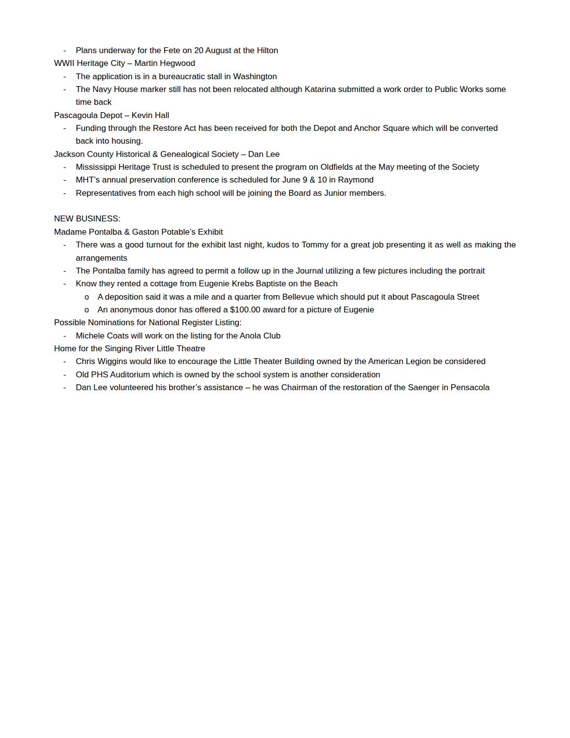Plans underway for the Fete on 20 August at the Hilton
WWII Heritage City – Martin Hegwood
The application is in a bureaucratic stall in Washington
The Navy House marker still has not been relocated although Katarina submitted a work order to Public Works some time back
Pascagoula Depot – Kevin Hall
Funding through the Restore Act has been received for both the Depot and Anchor Square which will be converted back into housing.
Jackson County Historical & Genealogical Society – Dan Lee
Mississippi Heritage Trust is scheduled to present the program on Oldfields at the May meeting of the Society
MHT’s annual preservation conference is scheduled for June 9 & 10 in Raymond
Representatives from each high school will be joining the Board as Junior members.
NEW BUSINESS:
Madame Pontalba & Gaston Potable’s Exhibit
There was a good turnout for the exhibit last night, kudos to Tommy for a great job presenting it as well as making the arrangements
The Pontalba family has agreed to permit a follow up in the Journal utilizing a few pictures including the portrait
Know they rented a cottage from Eugenie Krebs Baptiste on the Beach
A deposition said it was a mile and a quarter from Bellevue which should put it about Pascagoula Street
An anonymous donor has offered a $100.00 award for a picture of Eugenie
Possible Nominations for National Register Listing:
Michele Coats will work on the listing for the Anola Club
Home for the Singing River Little Theatre
Chris Wiggins would like to encourage the Little Theater Building owned by the American Legion be considered
Old PHS Auditorium which is owned by the school system is another consideration
Dan Lee volunteered his brother’s assistance – he was Chairman of the restoration of the Saenger in Pensacola